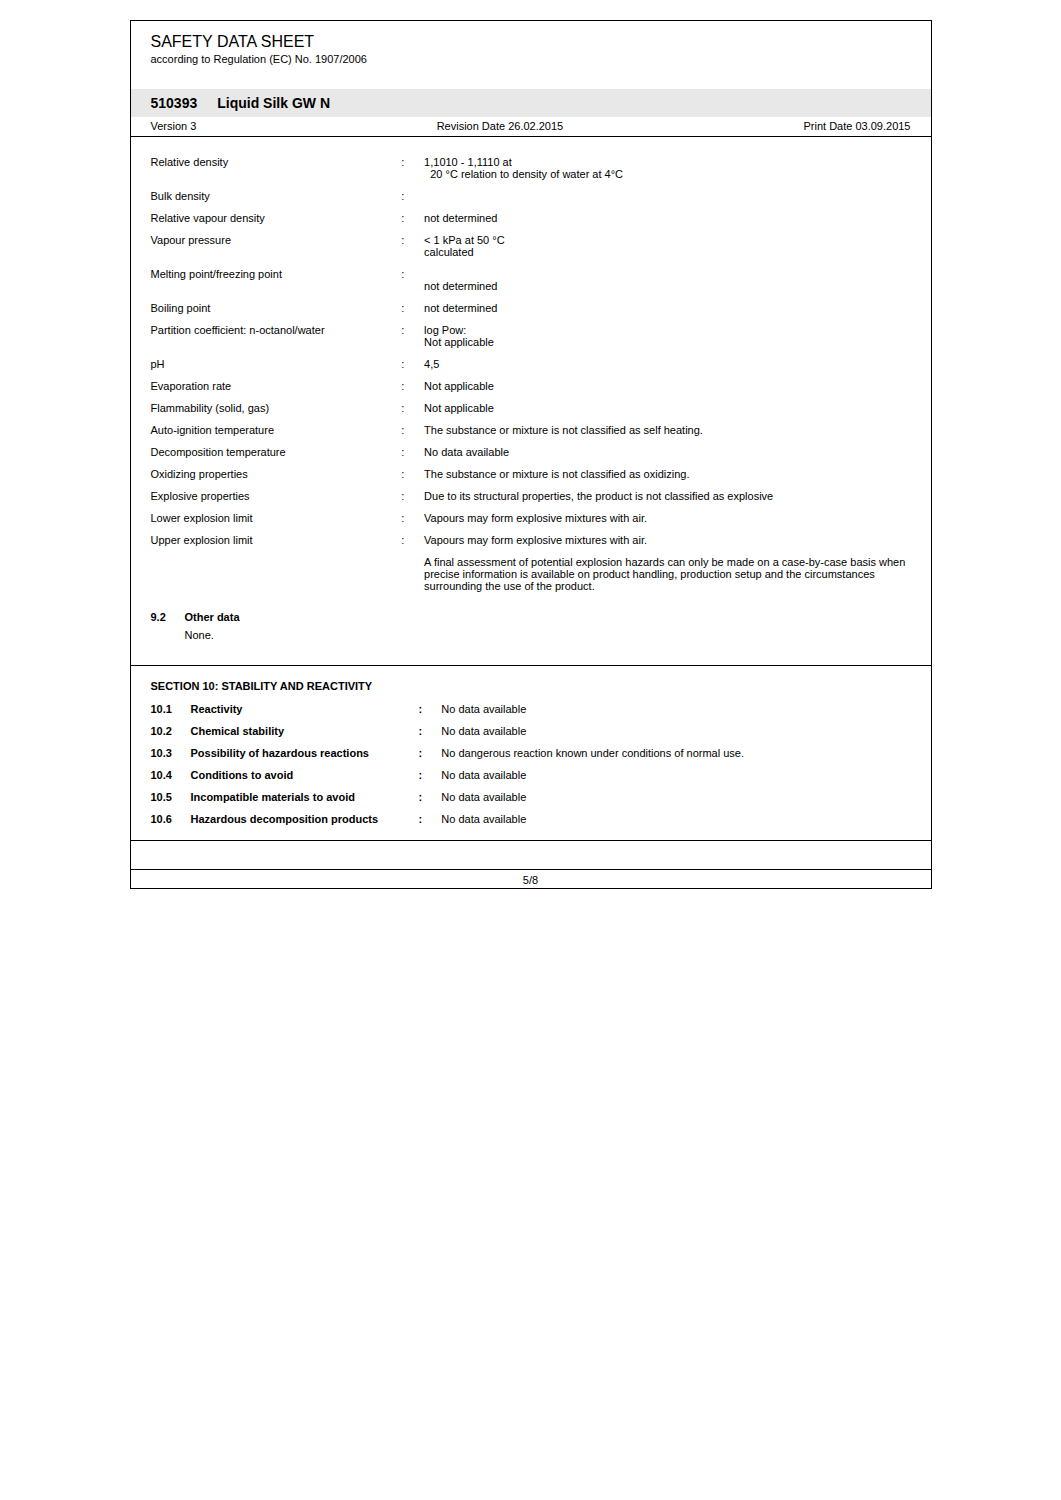SAFETY DATA SHEET
according to Regulation (EC) No. 1907/2006
510393 Liquid Silk GW N
Version 3 Revision Date 26.02.2015 Print Date 03.09.2015
| Relative density | : | 1,1010 - 1,1110 at 20 °C relation to density of water at 4°C |
| Bulk density | : | |
| Relative vapour density | : | not determined |
| Vapour pressure | : | < 1 kPa at 50 °C calculated |
| Melting point/freezing point | : | not determined |
| Boiling point | : | not determined |
| Partition coefficient: n-octanol/water | : | log Pow: Not applicable |
| pH | : | 4,5 |
| Evaporation rate | : | Not applicable |
| Flammability (solid, gas) | : | Not applicable |
| Auto-ignition temperature | : | The substance or mixture is not classified as self heating. |
| Decomposition temperature | : | No data available |
| Oxidizing properties | : | The substance or mixture is not classified as oxidizing. |
| Explosive properties | : | Due to its structural properties, the product is not classified as explosive |
| Lower explosion limit | : | Vapours may form explosive mixtures with air. |
| Upper explosion limit | : | Vapours may form explosive mixtures with air. |
| | | A final assessment of potential explosion hazards can only be made on a case-by-case basis when precise information is available on product handling, production setup and the circumstances surrounding the use of the product. |
9.2 Other data
None.
SECTION 10: STABILITY AND REACTIVITY
| 10.1 | Reactivity | : | No data available |
| 10.2 | Chemical stability | : | No data available |
| 10.3 | Possibility of hazardous reactions | : | No dangerous reaction known under conditions of normal use. |
| 10.4 | Conditions to avoid | : | No data available |
| 10.5 | Incompatible materials to avoid | : | No data available |
| 10.6 | Hazardous decomposition products | : | No data available |
5/8